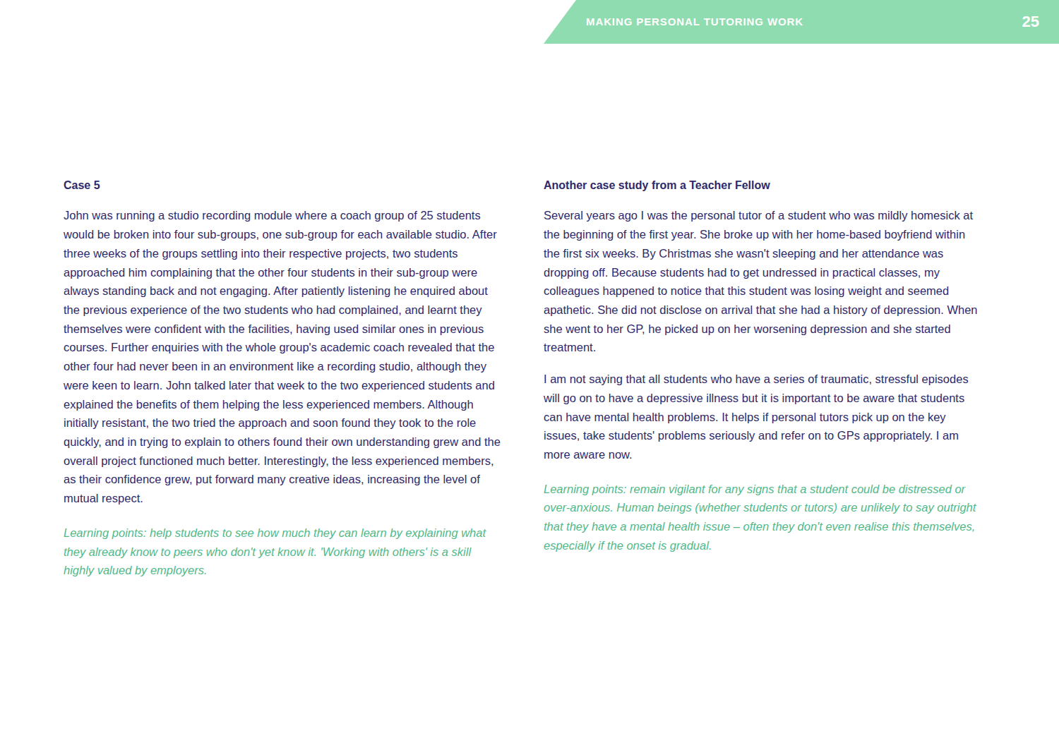Making personal tutoring work 25
Case 5
John was running a studio recording module where a coach group of 25 students would be broken into four sub-groups, one sub-group for each available studio. After three weeks of the groups settling into their respective projects, two students approached him complaining that the other four students in their sub-group were always standing back and not engaging. After patiently listening he enquired about the previous experience of the two students who had complained, and learnt they themselves were confident with the facilities, having used similar ones in previous courses. Further enquiries with the whole group's academic coach revealed that the other four had never been in an environment like a recording studio, although they were keen to learn. John talked later that week to the two experienced students and explained the benefits of them helping the less experienced members. Although initially resistant, the two tried the approach and soon found they took to the role quickly, and in trying to explain to others found their own understanding grew and the overall project functioned much better. Interestingly, the less experienced members, as their confidence grew, put forward many creative ideas, increasing the level of mutual respect.
Learning points: help students to see how much they can learn by explaining what they already know to peers who don't yet know it. 'Working with others' is a skill highly valued by employers.
Another case study from a Teacher Fellow
Several years ago I was the personal tutor of a student who was mildly homesick at the beginning of the first year. She broke up with her home-based boyfriend within the first six weeks. By Christmas she wasn't sleeping and her attendance was dropping off. Because students had to get undressed in practical classes, my colleagues happened to notice that this student was losing weight and seemed apathetic. She did not disclose on arrival that she had a history of depression. When she went to her GP, he picked up on her worsening depression and she started treatment.
I am not saying that all students who have a series of traumatic, stressful episodes will go on to have a depressive illness but it is important to be aware that students can have mental health problems. It helps if personal tutors pick up on the key issues, take students' problems seriously and refer on to GPs appropriately. I am more aware now.
Learning points: remain vigilant for any signs that a student could be distressed or over-anxious. Human beings (whether students or tutors) are unlikely to say outright that they have a mental health issue – often they don't even realise this themselves, especially if the onset is gradual.